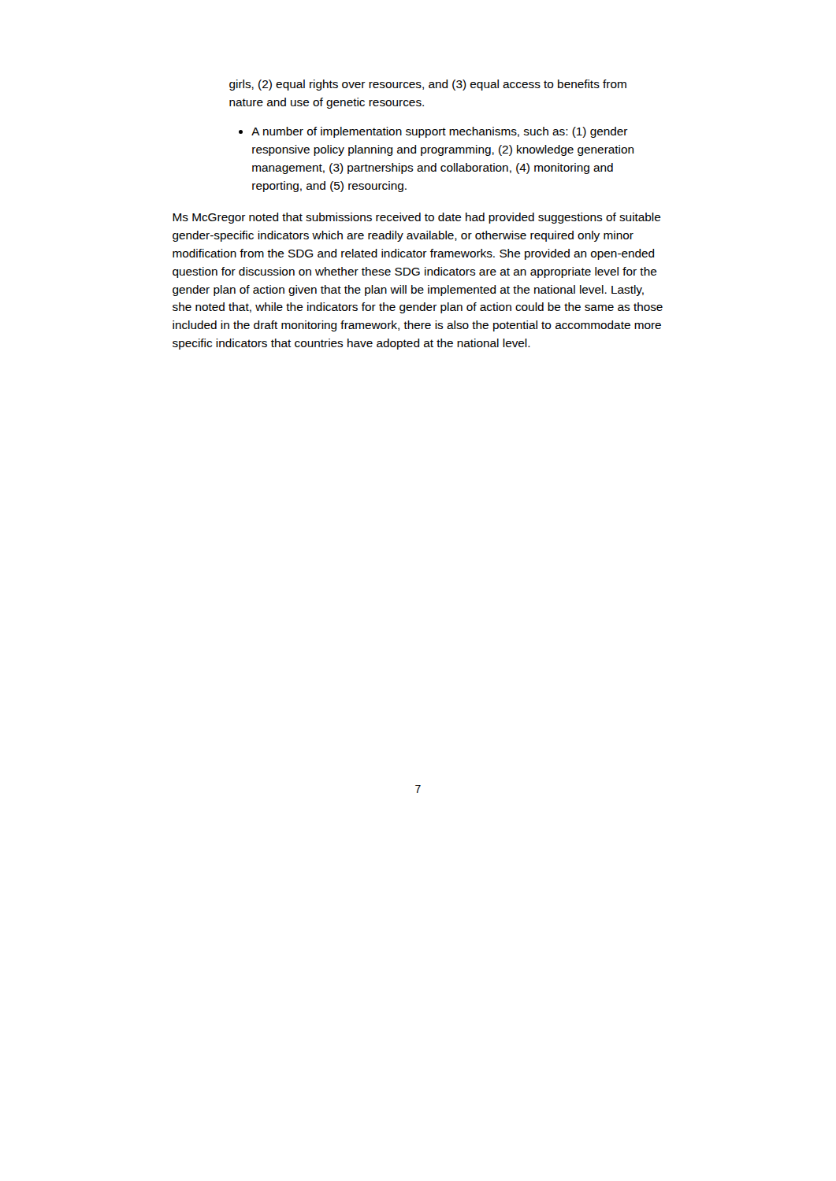girls, (2) equal rights over resources, and (3) equal access to benefits from nature and use of genetic resources.
A number of implementation support mechanisms, such as: (1) gender responsive policy planning and programming, (2) knowledge generation management, (3) partnerships and collaboration, (4) monitoring and reporting, and (5) resourcing.
Ms McGregor noted that submissions received to date had provided suggestions of suitable gender-specific indicators which are readily available, or otherwise required only minor modification from the SDG and related indicator frameworks. She provided an open-ended question for discussion on whether these SDG indicators are at an appropriate level for the gender plan of action given that the plan will be implemented at the national level. Lastly, she noted that, while the indicators for the gender plan of action could be the same as those included in the draft monitoring framework, there is also the potential to accommodate more specific indicators that countries have adopted at the national level.
7